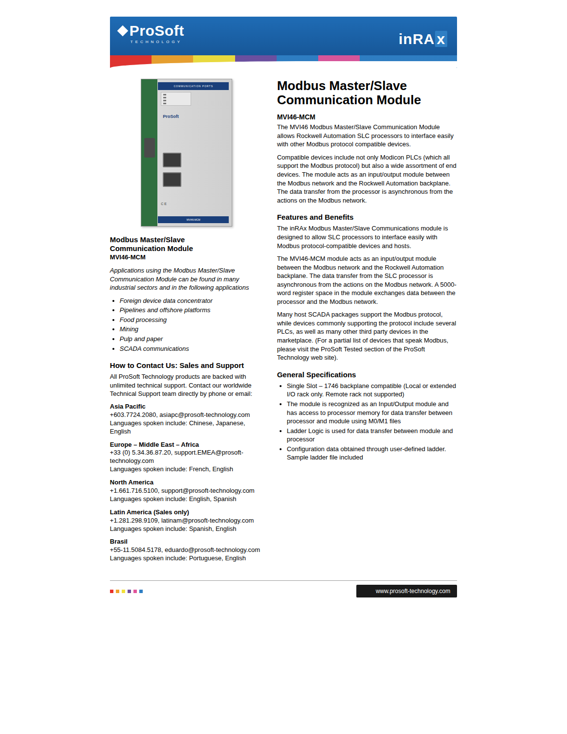ProSoft TECHNOLOGY
inRAx
COMMUNICATION PORTS
ProSoft
C E
MVI46-MCM
Modbus Master/Slave
Communication Module
MVI46-MCM
Applications using the Modbus Master/Slave Communication Module can be found in many industrial sectors and in the following applications
Foreign device data concentrator
Pipelines and offshore platforms
Food processing
Mining
Pulp and paper
SCADA communications
How to Contact Us: Sales and Support
All ProSoft Technology products are backed with unlimited technical support. Contact our worldwide Technical Support team directly by phone or email:
Asia Pacific
+603.7724.2080, asiapc@prosoft-technology.com
Languages spoken include: Chinese, Japanese, English
Europe – Middle East – Africa
+33 (0) 5.34.36.87.20, support.EMEA@prosoft-technology.com
Languages spoken include: French, English
North America
+1.661.716.5100, support@prosoft-technology.com
Languages spoken include: English, Spanish
Latin America (Sales only)
+1.281.298.9109, latinam@prosoft-technology.com
Languages spoken include: Spanish, English
Brasil
+55-11.5084.5178, eduardo@prosoft-technology.com
Languages spoken include: Portuguese, English
Modbus Master/Slave
Communication Module
MVI46-MCM
The MVI46 Modbus Master/Slave Communication Module allows Rockwell Automation SLC processors to interface easily with other Modbus protocol compatible devices.
Compatible devices include not only Modicon PLCs (which all support the Modbus protocol) but also a wide assortment of end devices. The module acts as an input/output module between the Modbus network and the Rockwell Automation backplane. The data transfer from the processor is asynchronous from the actions on the Modbus network.
Features and Benefits
The inRAx Modbus Master/Slave Communications module is designed to allow SLC processors to interface easily with Modbus protocol-compatible devices and hosts.
The MVI46-MCM module acts as an input/output module between the Modbus network and the Rockwell Automation backplane. The data transfer from the SLC processor is asynchronous from the actions on the Modbus network. A 5000-word register space in the module exchanges data between the processor and the Modbus network.
Many host SCADA packages support the Modbus protocol, while devices commonly supporting the protocol include several PLCs, as well as many other third party devices in the marketplace. (For a partial list of devices that speak Modbus, please visit the ProSoft Tested section of the ProSoft Technology web site).
General Specifications
Single Slot – 1746 backplane compatible (Local or extended I/O rack only. Remote rack not supported)
The module is recognized as an Input/Output module and has access to processor memory for data transfer between processor and module using M0/M1 files
Ladder Logic is used for data transfer between module and processor
Configuration data obtained through user-defined ladder. Sample ladder file included
www.prosoft-technology.com